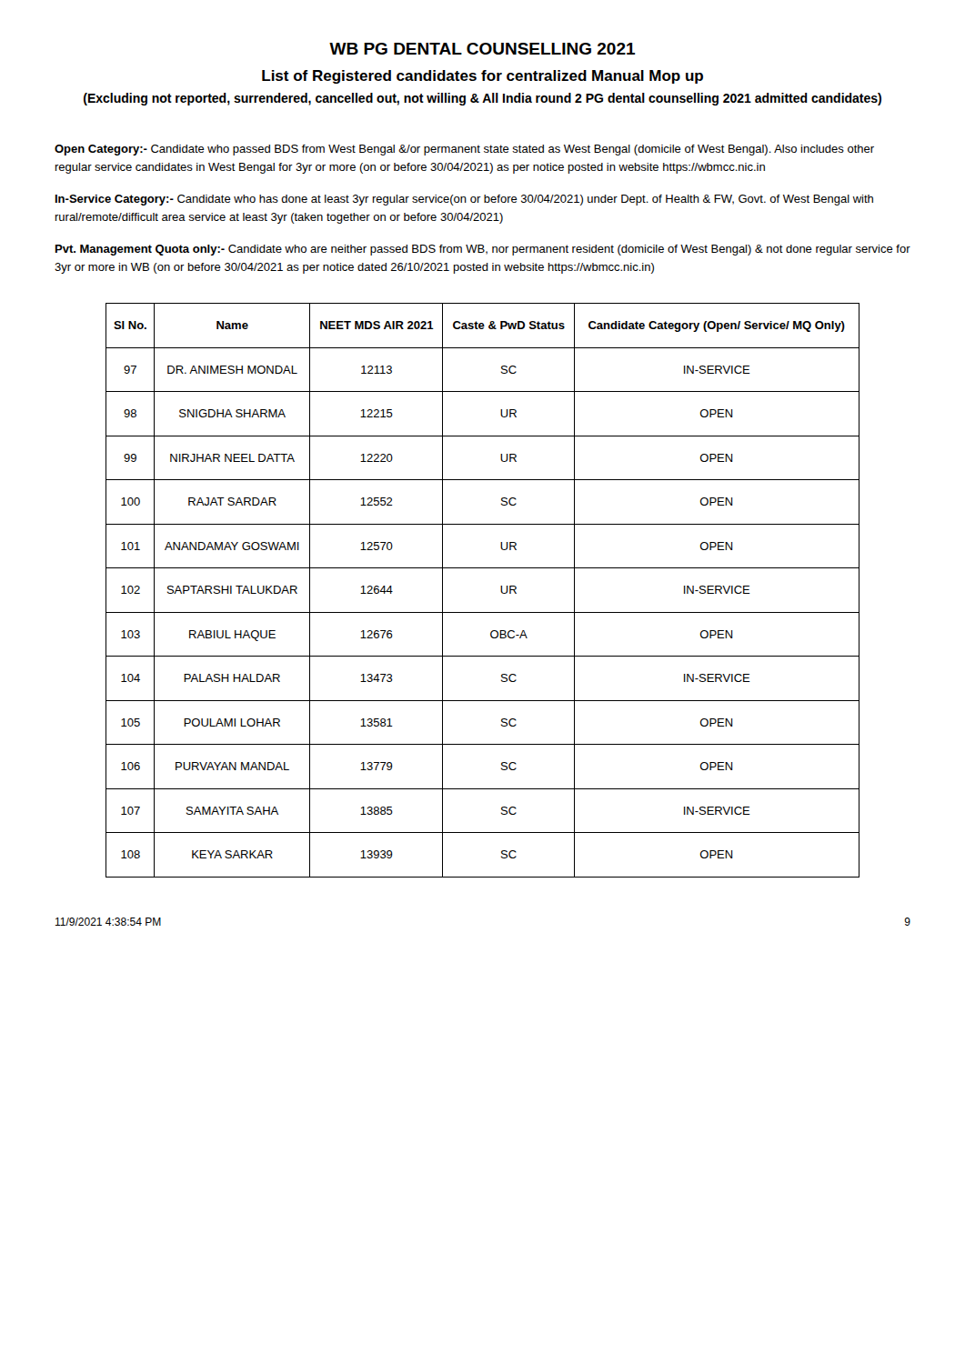WB PG DENTAL COUNSELLING 2021
List of Registered candidates for centralized Manual Mop up
(Excluding not reported, surrendered, cancelled out, not willing & All India round 2 PG dental counselling 2021 admitted candidates)
Open Category:- Candidate who passed BDS from West Bengal &/or permanent state stated as West Bengal (domicile of West Bengal). Also includes other regular service candidates in West Bengal for 3yr or more (on or before 30/04/2021) as per notice posted in website https://wbmcc.nic.in
In-Service Category:- Candidate who has done at least 3yr regular service(on or before 30/04/2021) under Dept. of Health & FW, Govt. of West Bengal with rural/remote/difficult area service at least 3yr (taken together on or before 30/04/2021)
Pvt. Management Quota only:- Candidate who are neither passed BDS from WB, nor permanent resident (domicile of West Bengal) & not done regular service for 3yr or more in WB (on or before 30/04/2021 as per notice dated 26/10/2021 posted in website https://wbmcc.nic.in)
| Sl No. | Name | NEET MDS AIR 2021 | Caste & PwD Status | Candidate Category (Open/ Service/ MQ Only) |
| --- | --- | --- | --- | --- |
| 97 | DR. ANIMESH MONDAL | 12113 | SC | IN-SERVICE |
| 98 | SNIGDHA SHARMA | 12215 | UR | OPEN |
| 99 | NIRJHAR NEEL DATTA | 12220 | UR | OPEN |
| 100 | RAJAT SARDAR | 12552 | SC | OPEN |
| 101 | ANANDAMAY GOSWAMI | 12570 | UR | OPEN |
| 102 | SAPTARSHI TALUKDAR | 12644 | UR | IN-SERVICE |
| 103 | RABIUL HAQUE | 12676 | OBC-A | OPEN |
| 104 | PALASH HALDAR | 13473 | SC | IN-SERVICE |
| 105 | POULAMI LOHAR | 13581 | SC | OPEN |
| 106 | PURVAYAN MANDAL | 13779 | SC | OPEN |
| 107 | SAMAYITA SAHA | 13885 | SC | IN-SERVICE |
| 108 | KEYA SARKAR | 13939 | SC | OPEN |
11/9/2021 4:38:54 PM 9